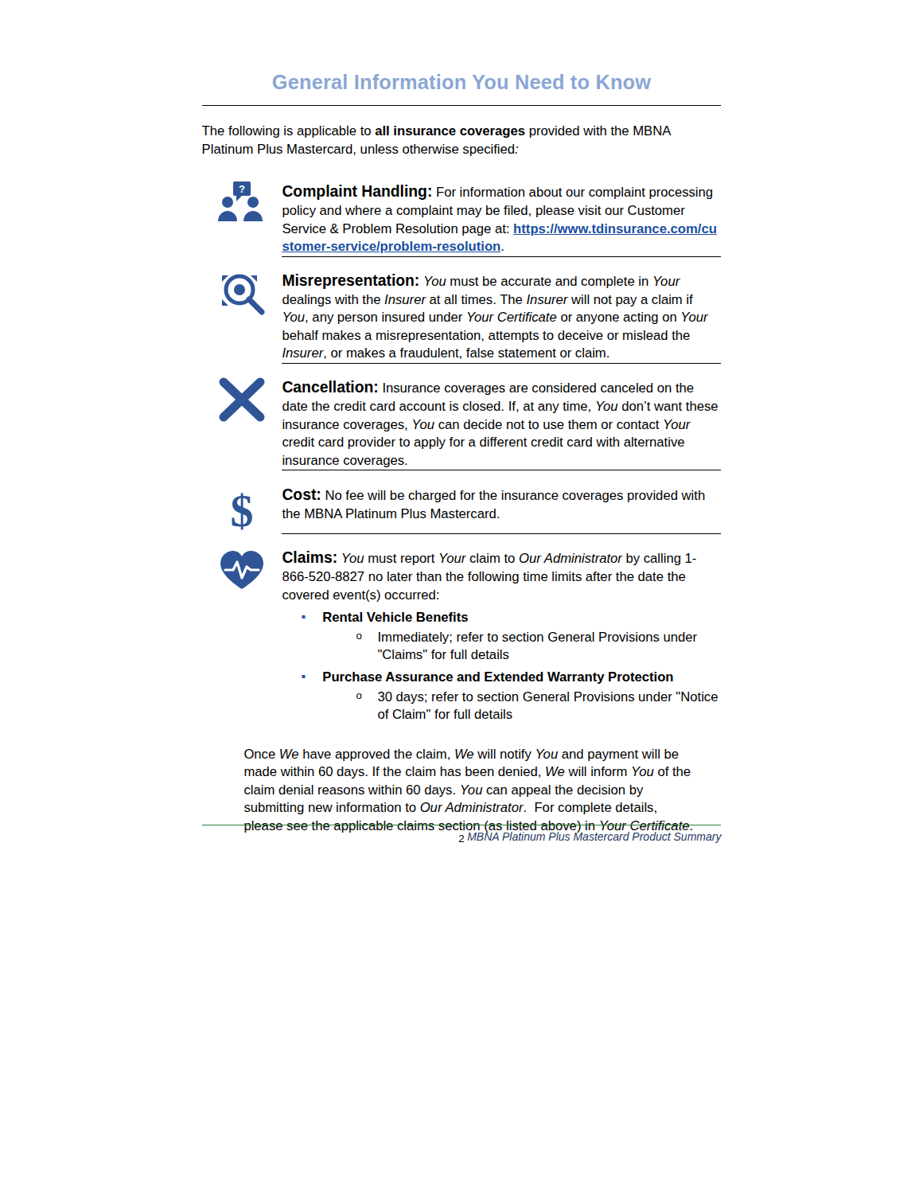General Information You Need to Know
The following is applicable to all insurance coverages provided with the MBNA Platinum Plus Mastercard, unless otherwise specified:
| ? | Complaint Handling: For information about our complaint processing policy and where a complaint may be filed, please visit our Customer Service & Problem Resolution page at: https://www.tdinsurance.com/customer-service/problem-resolution . |
| | Misrepresentation: You must be accurate and complete in Your dealings with the Insurer at all times. The Insurer will not pay a claim if You , any person insured under Your Certificate or anyone acting on Your behalf makes a misrepresentation, attempts to deceive or mislead the Insurer , or makes a fraudulent, false statement or claim. |
| | Cancellation: Insurance coverages are considered canceled on the date the credit card account is closed. If, at any time, You don’t want these insurance coverages, You can decide not to use them or contact Your credit card provider to apply for a different credit card with alternative insurance coverages. |
| $ | Cost: No fee will be charged for the insurance coverages provided with the MBNA Platinum Plus Mastercard. |
| | Claims: You must report Your claim to Our Administrator by calling 1-866-520-8827 no later than the following time limits after the date the covered event(s) occurred: Rental Vehicle Benefits Immediately; refer to section General Provisions under "Claims" for full details Purchase Assurance and Extended Warranty Protection 30 days; refer to section General Provisions under "Notice of Claim" for full details |
Once We have approved the claim, We will notify You and payment will be made within 60 days. If the claim has been denied, We will inform You of the claim denial reasons within 60 days. You can appeal the decision by submitting new information to Our Administrator. For complete details, please see the applicable claims section (as listed above) in Your Certificate.
MBNA Platinum Plus Mastercard Product Summary
2